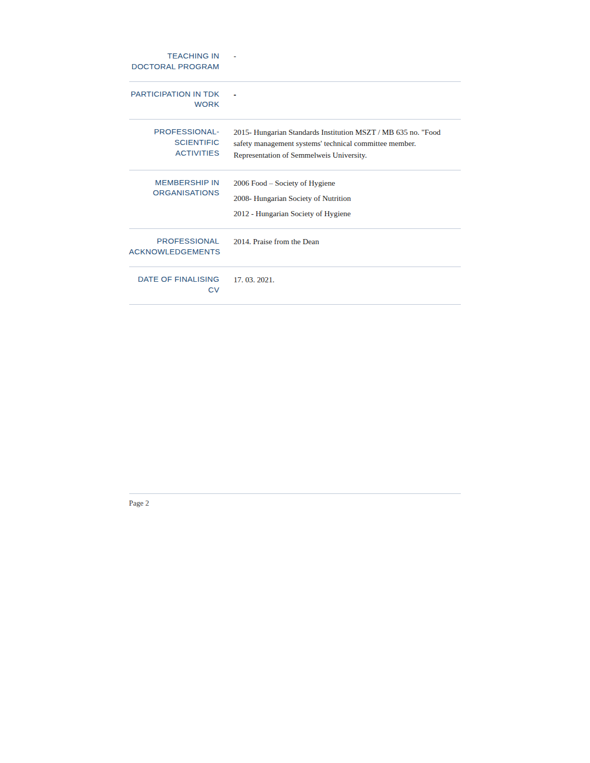| TEACHING IN DOCTORAL PROGRAM | - |
| PARTICIPATION IN TDK WORK | - |
| PROFESSIONAL-SCIENTIFIC ACTIVITIES | 2015- Hungarian Standards Institution MSZT / MB 635 no. "Food safety management systems' technical committee member. Representation of Semmelweis University. |
| MEMBERSHIP IN ORGANISATIONS | 2006 Food – Society of Hygiene 2008- Hungarian Society of Nutrition 2012 - Hungarian Society of Hygiene |
| PROFESSIONAL ACKNOWLEDGEMENTS | 2014. Praise from the Dean |
| DATE OF FINALISING CV | 17. 03. 2021. |
Page 2